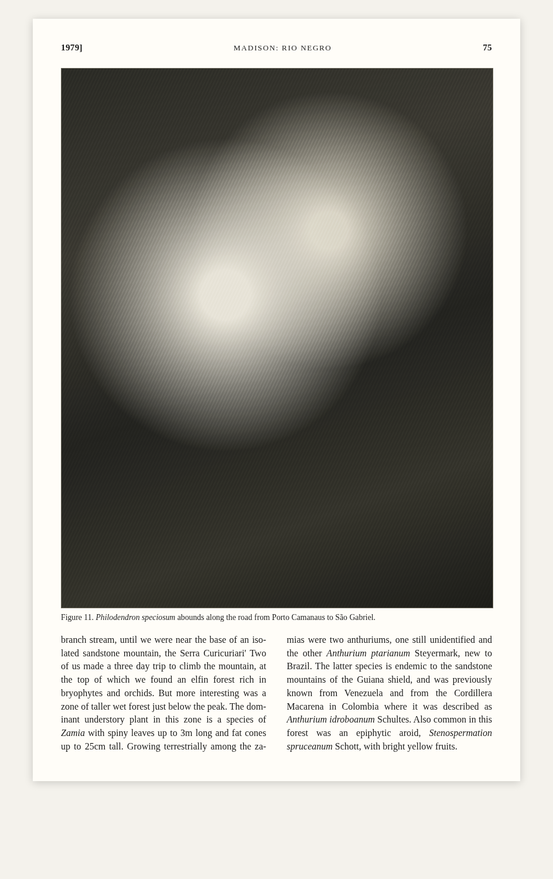1979] Madison: Rio Negro 75
Figure 11. Philodendron speciosum abounds along the road from Porto Camanaus to São Gabriel.
branch stream, until we were near the base of an isolated sandstone mountain, the Serra Curicuriari' Two of us made a three day trip to climb the mountain, at the top of which we found an elfin forest rich in bryophytes and orchids. But more interesting was a zone of taller wet forest just below the peak. The dominant understory plant in this zone is a species of Zamia with spiny leaves up to 3m long and fat cones up to 25cm tall. Growing terrestrially among the zamias were two anthuriums, one still unidentified and the other Anthurium ptarianum Steyermark, new to Brazil. The latter species is endemic to the sandstone mountains of the Guiana shield, and was previously known from Venezuela and from the Cordillera Macarena in Colombia where it was described as Anthurium idroboanum Schultes. Also common in this forest was an epiphytic aroid, Stenospermation spruceanum Schott, with bright yellow fruits.